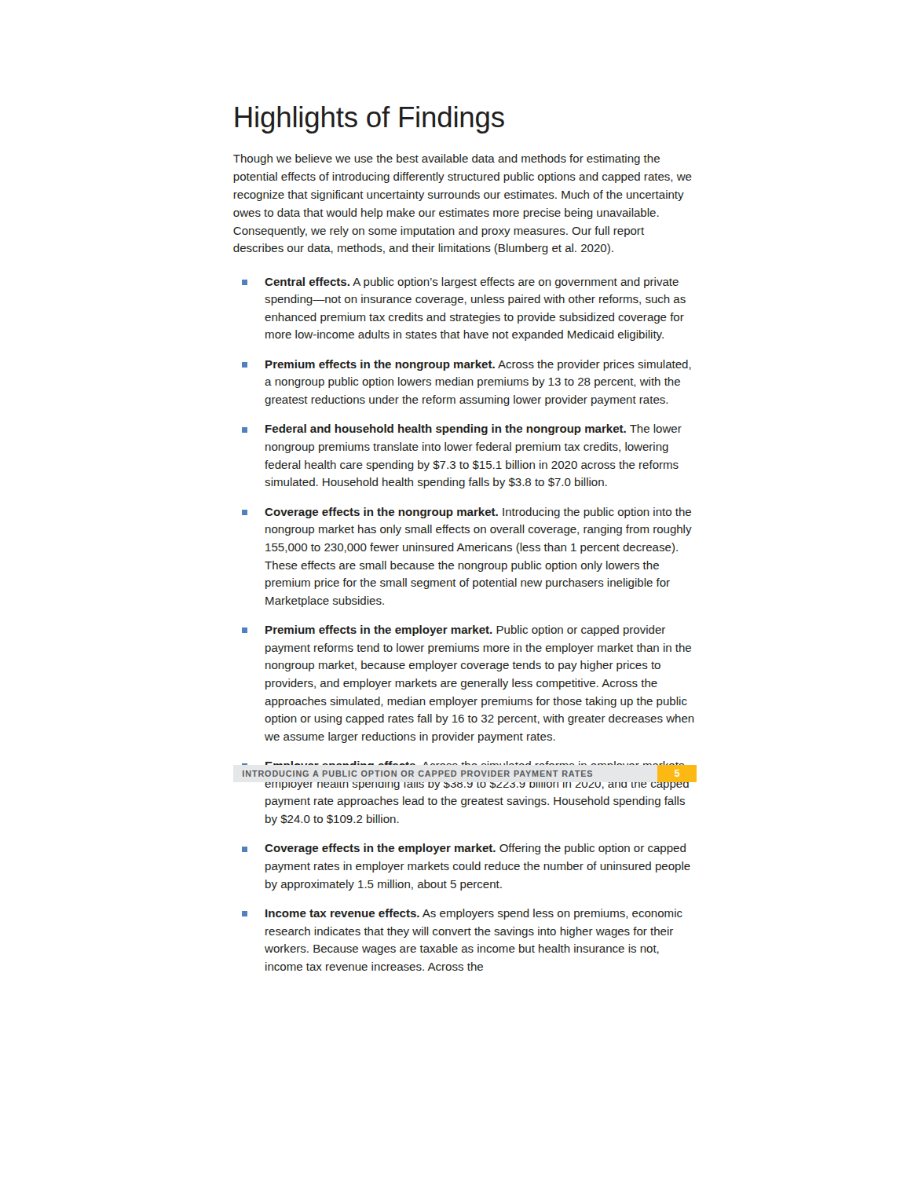Highlights of Findings
Though we believe we use the best available data and methods for estimating the potential effects of introducing differently structured public options and capped rates, we recognize that significant uncertainty surrounds our estimates. Much of the uncertainty owes to data that would help make our estimates more precise being unavailable. Consequently, we rely on some imputation and proxy measures. Our full report describes our data, methods, and their limitations (Blumberg et al. 2020).
Central effects. A public option’s largest effects are on government and private spending—not on insurance coverage, unless paired with other reforms, such as enhanced premium tax credits and strategies to provide subsidized coverage for more low-income adults in states that have not expanded Medicaid eligibility.
Premium effects in the nongroup market. Across the provider prices simulated, a nongroup public option lowers median premiums by 13 to 28 percent, with the greatest reductions under the reform assuming lower provider payment rates.
Federal and household health spending in the nongroup market. The lower nongroup premiums translate into lower federal premium tax credits, lowering federal health care spending by $7.3 to $15.1 billion in 2020 across the reforms simulated. Household health spending falls by $3.8 to $7.0 billion.
Coverage effects in the nongroup market. Introducing the public option into the nongroup market has only small effects on overall coverage, ranging from roughly 155,000 to 230,000 fewer uninsured Americans (less than 1 percent decrease). These effects are small because the nongroup public option only lowers the premium price for the small segment of potential new purchasers ineligible for Marketplace subsidies.
Premium effects in the employer market. Public option or capped provider payment reforms tend to lower premiums more in the employer market than in the nongroup market, because employer coverage tends to pay higher prices to providers, and employer markets are generally less competitive. Across the approaches simulated, median employer premiums for those taking up the public option or using capped rates fall by 16 to 32 percent, with greater decreases when we assume larger reductions in provider payment rates.
Employer spending effects. Across the simulated reforms in employer markets, employer health spending falls by $38.9 to $223.9 billion in 2020, and the capped payment rate approaches lead to the greatest savings. Household spending falls by $24.0 to $109.2 billion.
Coverage effects in the employer market. Offering the public option or capped payment rates in employer markets could reduce the number of uninsured people by approximately 1.5 million, about 5 percent.
Income tax revenue effects. As employers spend less on premiums, economic research indicates that they will convert the savings into higher wages for their workers. Because wages are taxable as income but health insurance is not, income tax revenue increases. Across the
INTRODUCING A PUBLIC OPTION OR CAPPED PROVIDER PAYMENT RATES
5